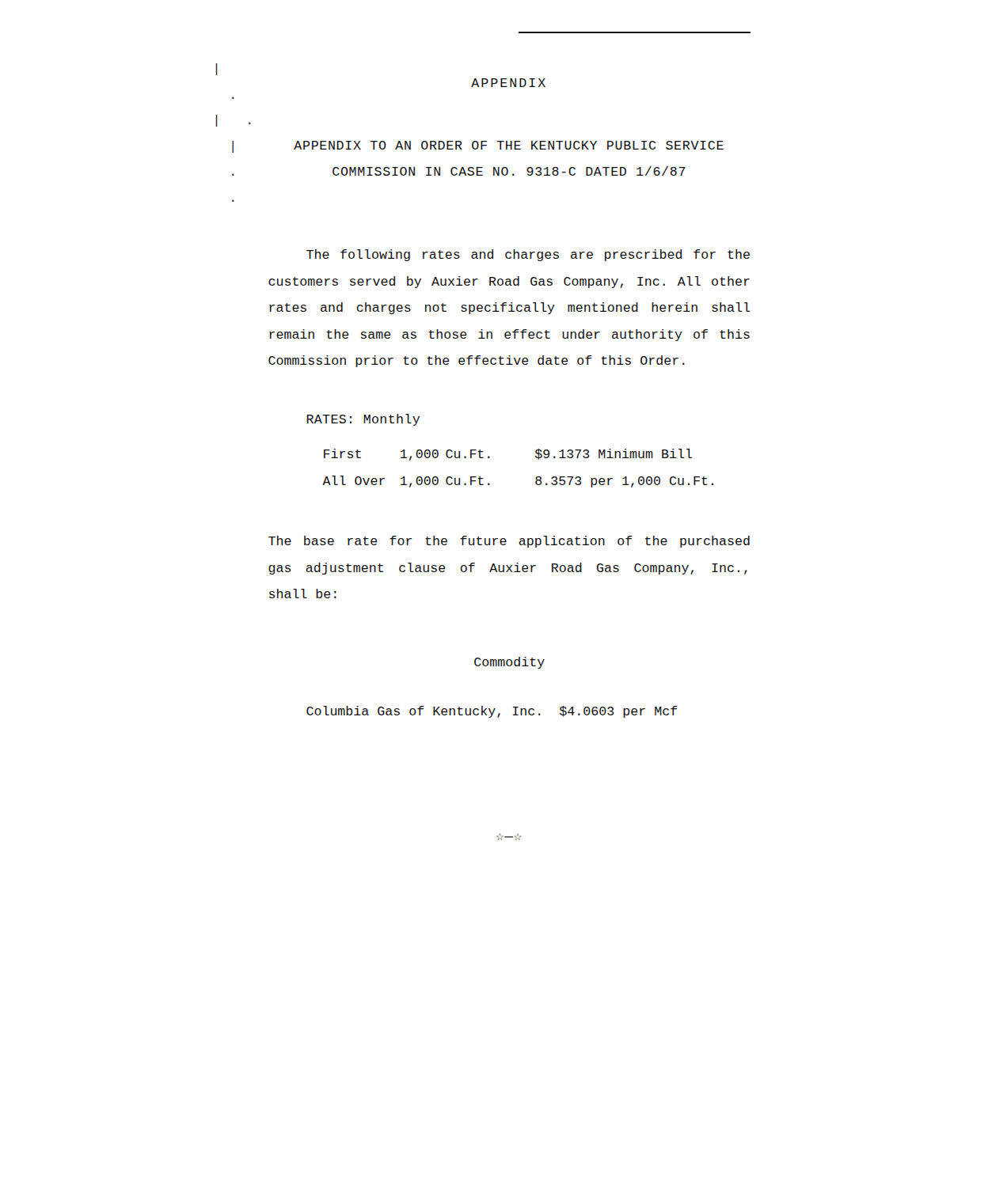|
.
| .
|
.
.
APPENDIX
APPENDIX TO AN ORDER OF THE KENTUCKY PUBLIC SERVICE
COMMISSION IN CASE NO. 9318-C DATED 1/6/87
The following rates and charges are prescribed for the customers served by Auxier Road Gas Company, Inc. All other rates and charges not specifically mentioned herein shall remain the same as those in effect under authority of this Commission prior to the effective date of this Order.
RATES: Monthly
| First | 1,000 | Cu.Ft. | $9.1373 Minimum Bill |
| All Over | 1,000 | Cu.Ft. | 8.3573 per 1,000 Cu.Ft. |
The base rate for the future application of the purchased gas adjustment clause of Auxier Road Gas Company, Inc., shall be:
Commodity
Columbia Gas of Kentucky, Inc. $4.0603 per Mcf
☆—☆